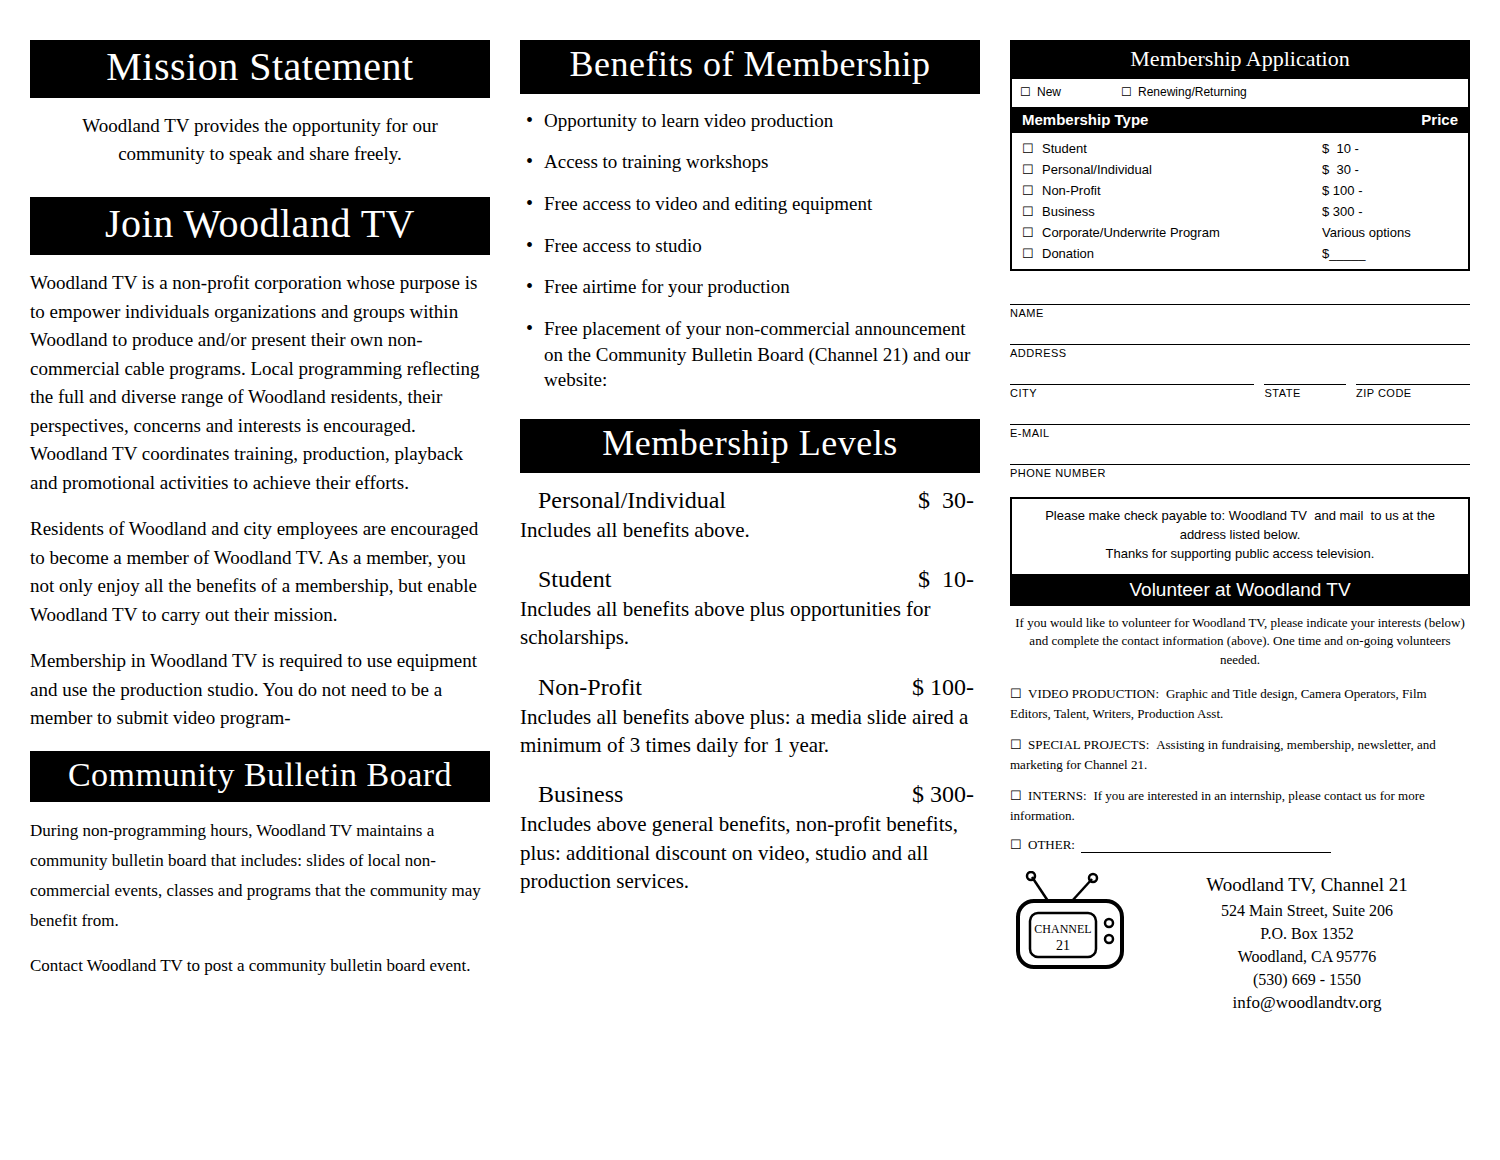Mission Statement
Woodland TV provides the opportunity for our community to speak and share freely.
Join Woodland TV
Woodland TV is a non-profit corporation whose purpose is to empower individuals organizations and groups within Woodland to produce and/or present their own non-commercial cable programs. Local programming reflecting the full and diverse range of Woodland residents, their perspectives, concerns and interests is encouraged. Woodland TV coordinates training, production, playback and promotional activities to achieve their efforts.
Residents of Woodland and city employees are encouraged to become a member of Woodland TV. As a member, you not only enjoy all the benefits of a membership, but enable Woodland TV to carry out their mission.
Membership in Woodland TV is required to use equipment and use the production studio. You do not need to be a member to submit video program-
Community Bulletin Board
During non-programming hours, Woodland TV maintains a community bulletin board that includes: slides of local non-commercial events, classes and programs that the community may benefit from.
Contact Woodland TV to post a community bulletin board event.
Benefits of Membership
Opportunity to learn video production
Access to training workshops
Free access to video and editing equipment
Free access to studio
Free airtime for your production
Free placement of your non-commercial announcement on the Community Bulletin Board (Channel 21) and our website:
Membership Levels
Personal/Individual$ 30-
Includes all benefits above.
Student$ 10-
Includes all benefits above plus opportunities for scholarships.
Non-Profit$ 100-
Includes all benefits above plus: a media slide aired a minimum of 3 times daily for 1 year.
Business$ 300-
Includes above general benefits, non-profit benefits, plus: additional discount on video, studio and all production services.
Membership Application
☐New ☐Renewing/Returning
Membership Type Price
| ☐ | Student | $ 10 - |
| ☐ | Personal/Individual | $ 30 - |
| ☐ | Non-Profit | $ 100 - |
| ☐ | Business | $ 300 - |
| ☐ | Corporate/Underwrite Program | Various options |
| ☐ | Donation | $_____ |
NAME
ADDRESS
CITY
STATE
ZIP CODE
E-MAIL
PHONE NUMBER
Please make check payable to: Woodland TV and mail to us at the address listed below.
Thanks for supporting public access television.
Volunteer at Woodland TV
If you would like to volunteer for Woodland TV, please indicate your interests (below) and complete the contact information (above). One time and on-going volunteers needed.
☐VIDEO PRODUCTION: Graphic and Title design, Camera Operators, Film Editors, Talent, Writers, Production Asst.
☐SPECIAL PROJECTS: Assisting in fundraising, membership, newsletter, and marketing for Channel 21.
☐INTERNS: If you are interested in an internship, please contact us for more information.
☐OTHER:
CHANNEL 21
Woodland TV, Channel 21
524 Main Street, Suite 206
P.O. Box 1352
Woodland, CA 95776
(530) 669 - 1550
info@woodlandtv.org